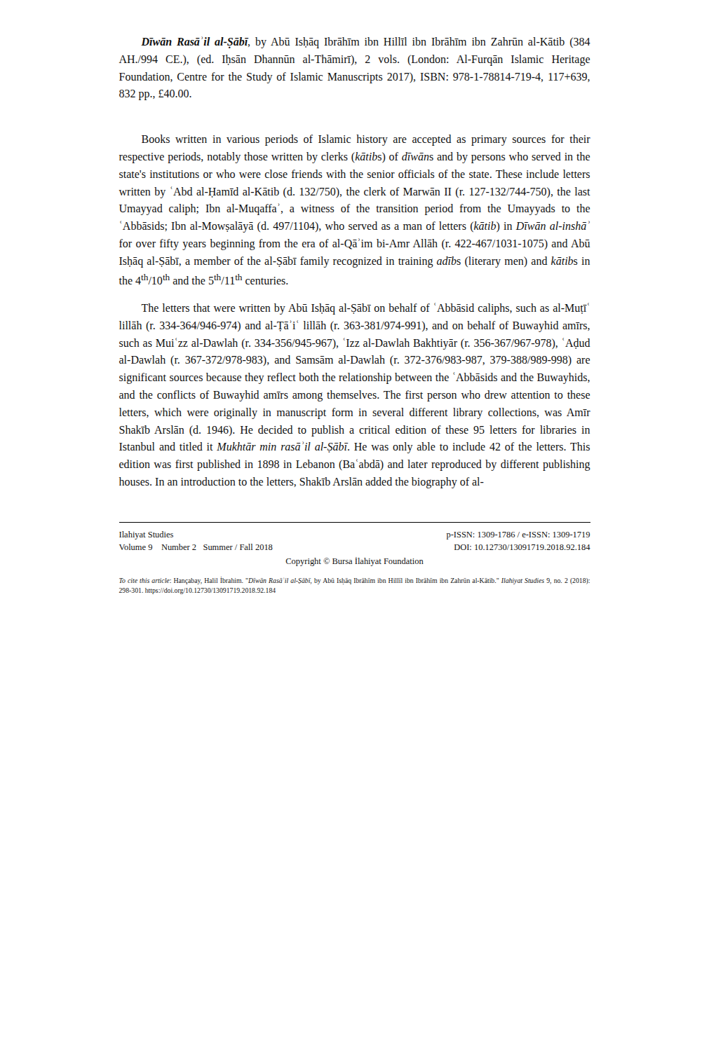Dīwān Rasāʾil al-Ṣābī, by Abū Isḥāq Ibrāhīm ibn Hillīl ibn Ibrāhīm ibn Zahrūn al-Kātib (384 AH./994 CE.), (ed. Iḥsān Dhannūn al-Thāmirī), 2 vols. (London: Al-Furqān Islamic Heritage Foundation, Centre for the Study of Islamic Manuscripts 2017), ISBN: 978-1-78814-719-4, 117+639, 832 pp., £40.00.
Books written in various periods of Islamic history are accepted as primary sources for their respective periods, notably those written by clerks (kātibs) of dīwāns and by persons who served in the state's institutions or who were close friends with the senior officials of the state. These include letters written by ʿAbd al-Ḥamīd al-Kātib (d. 132/750), the clerk of Marwān II (r. 127-132/744-750), the last Umayyad caliph; Ibn al-Muqaffaʾ, a witness of the transition period from the Umayyads to the ʿAbbāsids; Ibn al-Mowṣalāyā (d. 497/1104), who served as a man of letters (kātib) in Dīwān al-inshāʾ for over fifty years beginning from the era of al-Qāʾim bi-Amr Allāh (r. 422-467/1031-1075) and Abū Isḥāq al-Ṣābī, a member of the al-Ṣābī family recognized in training adībs (literary men) and kātibs in the 4th/10th and the 5th/11th centuries.
The letters that were written by Abū Isḥāq al-Ṣābī on behalf of ʿAbbāsid caliphs, such as al-Muṭīʿ lillāh (r. 334-364/946-974) and al-Ṭāʾiʿ lillāh (r. 363-381/974-991), and on behalf of Buwayhid amīrs, such as Muiʿzz al-Dawlah (r. 334-356/945-967), ʿIzz al-Dawlah Bakhtiyār (r. 356-367/967-978), ʿAḍud al-Dawlah (r. 367-372/978-983), and Samsām al-Dawlah (r. 372-376/983-987, 379-388/989-998) are significant sources because they reflect both the relationship between the ʿAbbāsids and the Buwayhids, and the conflicts of Buwayhid amīrs among themselves. The first person who drew attention to these letters, which were originally in manuscript form in several different library collections, was Amīr Shakīb Arslān (d. 1946). He decided to publish a critical edition of these 95 letters for libraries in Istanbul and titled it Mukhtār min rasāʾil al-Ṣābī. He was only able to include 42 of the letters. This edition was first published in 1898 in Lebanon (Baʿabdā) and later reproduced by different publishing houses. In an introduction to the letters, Shakīb Arslān added the biography of al-
| Ilahiyat Studies | p-ISSN: 1309-1786 / e-ISSN: 1309-1719 |
| Volume 9 Number 2 Summer / Fall 2018 | DOI: 10.12730/13091719.2018.92.184 |
Copyright © Bursa İlahiyat Foundation
To cite this article: Hançabay, Halil İbrahim. "Dīwān Rasāʾil al-Ṣābī, by Abū Isḥāq Ibrāhīm ibn Hillīl ibn Ibrāhīm ibn Zahrūn al-Kātib." Ilahiyat Studies 9, no. 2 (2018): 298-301. https://doi.org/10.12730/13091719.2018.92.184